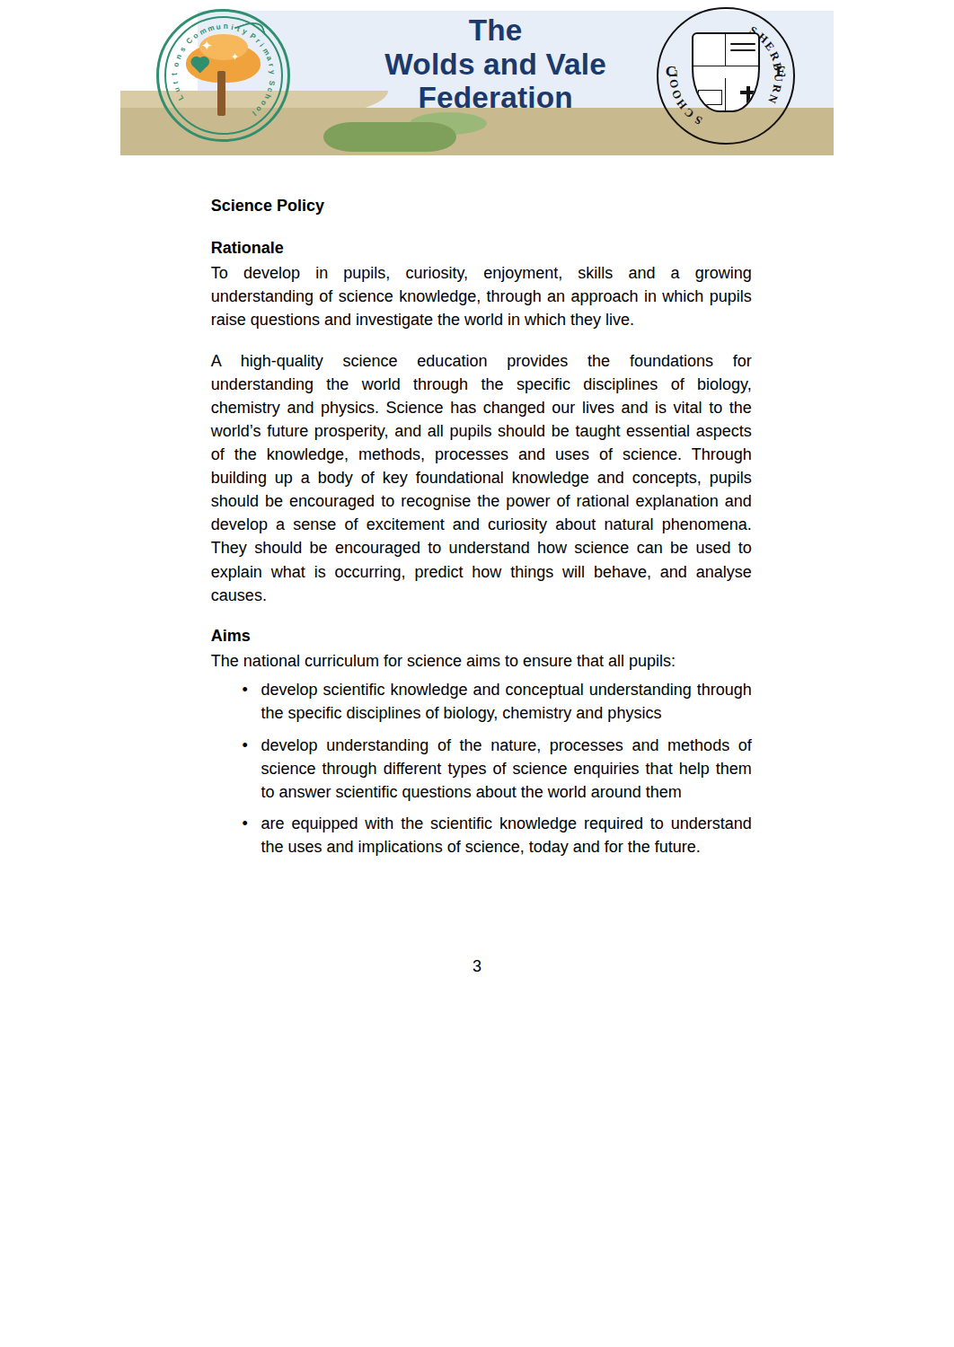The
Wolds and Vale
Federation
✦
✦
L u t t o n s C o m m u n i t y P r i m a r y S c h o o l
S H E R B U R N
S C H O O L
C
E
Science Policy
Rationale
To develop in pupils, curiosity, enjoyment, skills and a growing understanding of science knowledge, through an approach in which pupils raise questions and investigate the world in which they live.
A high-quality science education provides the foundations for understanding the world through the specific disciplines of biology, chemistry and physics. Science has changed our lives and is vital to the world’s future prosperity, and all pupils should be taught essential aspects of the knowledge, methods, processes and uses of science. Through building up a body of key foundational knowledge and concepts, pupils should be encouraged to recognise the power of rational explanation and develop a sense of excitement and curiosity about natural phenomena. They should be encouraged to understand how science can be used to explain what is occurring, predict how things will behave, and analyse causes.
Aims
The national curriculum for science aims to ensure that all pupils:
develop scientific knowledge and conceptual understanding through the specific disciplines of biology, chemistry and physics
develop understanding of the nature, processes and methods of science through different types of science enquiries that help them to answer scientific questions about the world around them
are equipped with the scientific knowledge required to understand the uses and implications of science, today and for the future.
3